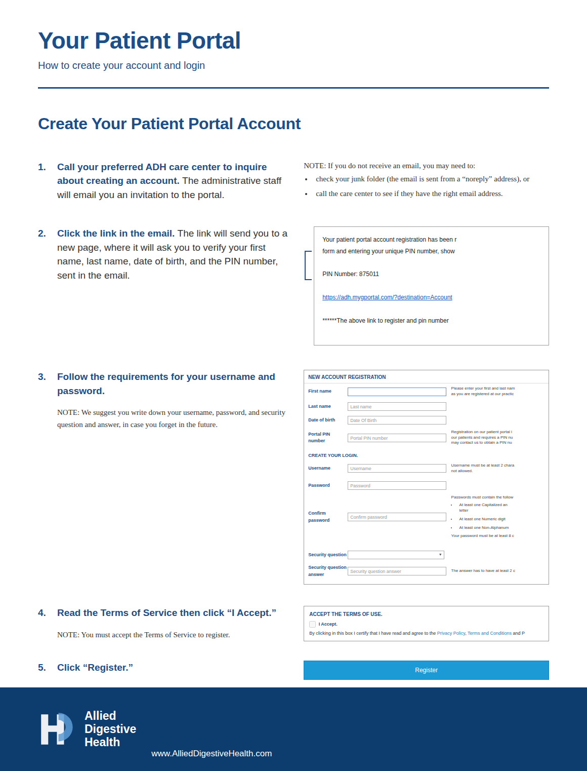Your Patient Portal
How to create your account and login
Create Your Patient Portal Account
1.
Call your preferred ADH care center to inquire about creating an account. The administrative staff will email you an invitation to the portal.
NOTE: If you do not receive an email, you may need to:
check your junk folder (the email is sent from a “noreply” address), or
call the care center to see if they have the right email address.
2.
Click the link in the email. The link will send you to a new page, where it will ask you to verify your first name, last name, date of birth, and the PIN number, sent in the email.
Your patient portal account registration has been r
form and entering your unique PIN number, show
PIN Number: 875011
https://adh.mygportal.com/?destination=Account
******The above link to register and pin number
*
3.
Follow the requirements for your username and password.
NOTE: We suggest you write down your username, password, and security question and answer, in case you forget in the future.
NEW ACCOUNT REGISTRATION
First name
Please enter your first and last nam
as you are registered at our practic
Last name
Last name
Date of birth
Date Of Birth
Portal PIN number
Portal PIN number
Registration on our patient portal i
our patients and requires a PIN nu
may contact us to obtain a PIN nu
CREATE YOUR LOGIN.
Username
Username
Username must be at least 2 chara
not allowed.
Password
Password
Confirm password
Confirm password
Passwords must contain the follow
At least one Capitalized an
letter
At least one Numeric digit
At least one Non-Alphanum
Your password must be at least 8 c
Security question
Security question
answer
Security question answer
The answer has to have at least 2 c
4.
Read the Terms of Service then click “I Accept.”
NOTE: You must accept the Terms of Service to register.
ACCEPT THE TERMS OF USE.
I Accept.
By clicking in this box I certify that I have read and agree to the Privacy Policy, Terms and Conditions and P
5.
Click “Register.”
Register
Allied
Digestive
Health
www.AlliedDigestiveHealth.com